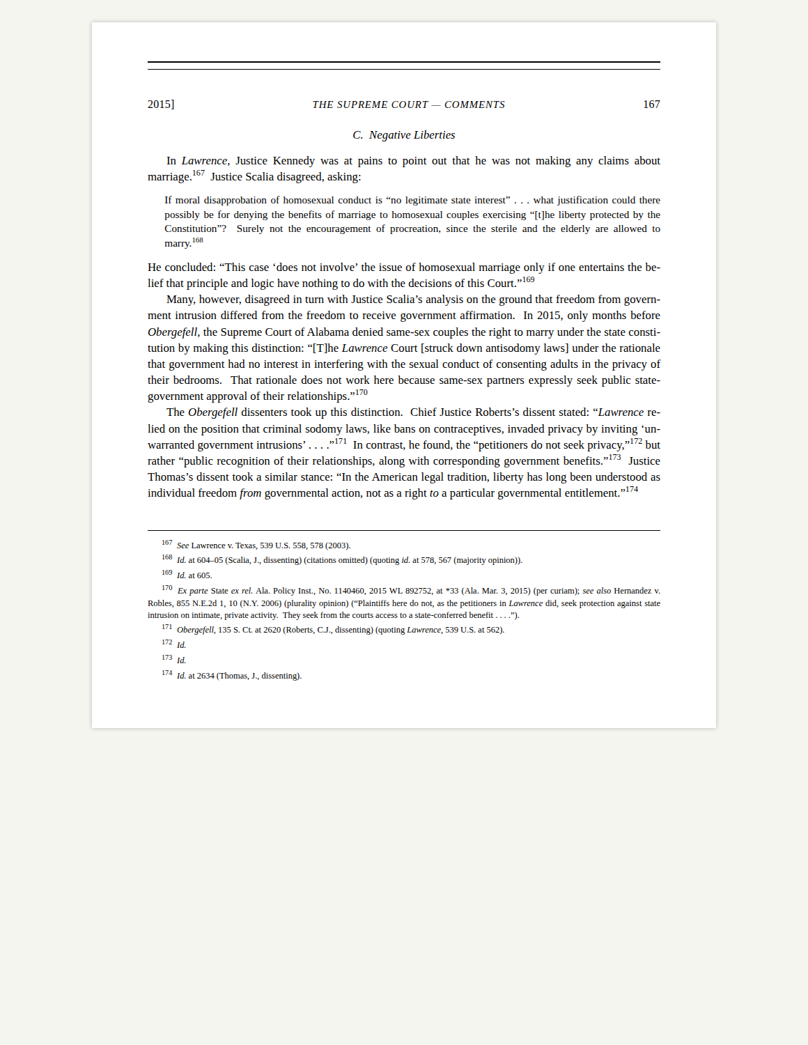2015] The Supreme Court — Comments 167
C. Negative Liberties
In Lawrence, Justice Kennedy was at pains to point out that he was not making any claims about marriage.167 Justice Scalia disagreed, asking:
If moral disapprobation of homosexual conduct is “no legitimate state interest” . . . what justification could there possibly be for denying the benefits of marriage to homosexual couples exercising “[t]he liberty protected by the Constitution”? Surely not the encouragement of procreation, since the sterile and the elderly are allowed to marry.168
He concluded: “This case ‘does not involve’ the issue of homosexual marriage only if one entertains the belief that principle and logic have nothing to do with the decisions of this Court.”169
Many, however, disagreed in turn with Justice Scalia’s analysis on the ground that freedom from government intrusion differed from the freedom to receive government affirmation. In 2015, only months before Obergefell, the Supreme Court of Alabama denied same-sex couples the right to marry under the state constitution by making this distinction: “[T]he Lawrence Court [struck down antisodomy laws] under the rationale that government had no interest in interfering with the sexual conduct of consenting adults in the privacy of their bedrooms. That rationale does not work here because same-sex partners expressly seek public state-government approval of their relationships.”170
The Obergefell dissenters took up this distinction. Chief Justice Roberts’s dissent stated: “Lawrence relied on the position that criminal sodomy laws, like bans on contraceptives, invaded privacy by inviting ‘unwarranted government intrusions’ . . . .”171 In contrast, he found, the “petitioners do not seek privacy,”172 but rather “public recognition of their relationships, along with corresponding government benefits.”173 Justice Thomas’s dissent took a similar stance: “In the American legal tradition, liberty has long been understood as individual freedom from governmental action, not as a right to a particular governmental entitlement.”174
167 See Lawrence v. Texas, 539 U.S. 558, 578 (2003).
168 Id. at 604–05 (Scalia, J., dissenting) (citations omitted) (quoting id. at 578, 567 (majority opinion)).
169 Id. at 605.
170 Ex parte State ex rel. Ala. Policy Inst., No. 1140460, 2015 WL 892752, at *33 (Ala. Mar. 3, 2015) (per curiam); see also Hernandez v. Robles, 855 N.E.2d 1, 10 (N.Y. 2006) (plurality opinion) (“Plaintiffs here do not, as the petitioners in Lawrence did, seek protection against state intrusion on intimate, private activity. They seek from the courts access to a state-conferred benefit . . . .”).
171 Obergefell, 135 S. Ct. at 2620 (Roberts, C.J., dissenting) (quoting Lawrence, 539 U.S. at 562).
172 Id.
173 Id.
174 Id. at 2634 (Thomas, J., dissenting).